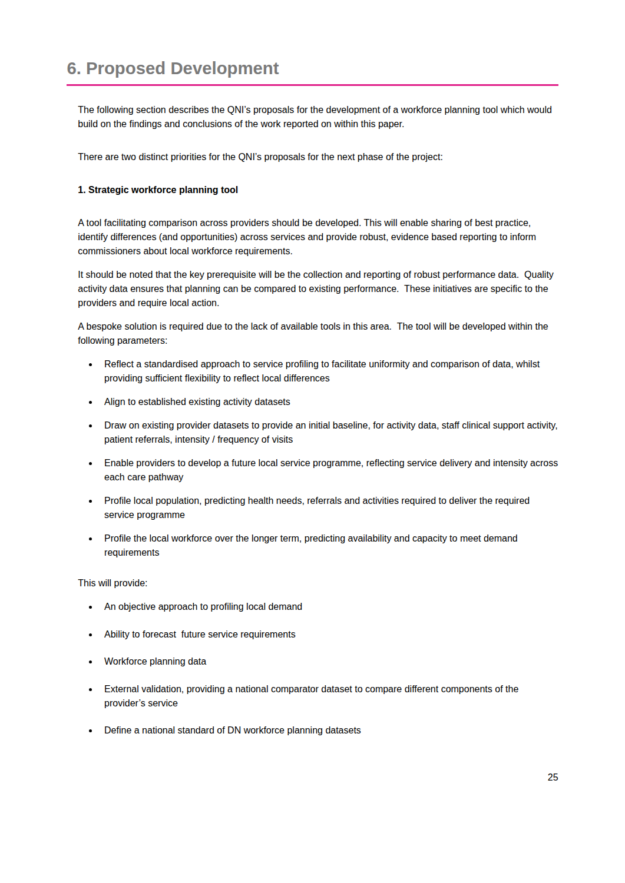6. Proposed Development
The following section describes the QNI’s proposals for the development of a workforce planning tool which would build on the findings and conclusions of the work reported on within this paper.
There are two distinct priorities for the QNI’s proposals for the next phase of the project:
1. Strategic workforce planning tool
A tool facilitating comparison across providers should be developed. This will enable sharing of best practice, identify differences (and opportunities) across services and provide robust, evidence based reporting to inform commissioners about local workforce requirements.
It should be noted that the key prerequisite will be the collection and reporting of robust performance data. Quality activity data ensures that planning can be compared to existing performance. These initiatives are specific to the providers and require local action.
A bespoke solution is required due to the lack of available tools in this area. The tool will be developed within the following parameters:
Reflect a standardised approach to service profiling to facilitate uniformity and comparison of data, whilst providing sufficient flexibility to reflect local differences
Align to established existing activity datasets
Draw on existing provider datasets to provide an initial baseline, for activity data, staff clinical support activity, patient referrals, intensity / frequency of visits
Enable providers to develop a future local service programme, reflecting service delivery and intensity across each care pathway
Profile local population, predicting health needs, referrals and activities required to deliver the required service programme
Profile the local workforce over the longer term, predicting availability and capacity to meet demand requirements
This will provide:
An objective approach to profiling local demand
Ability to forecast future service requirements
Workforce planning data
External validation, providing a national comparator dataset to compare different components of the provider’s service
Define a national standard of DN workforce planning datasets
25